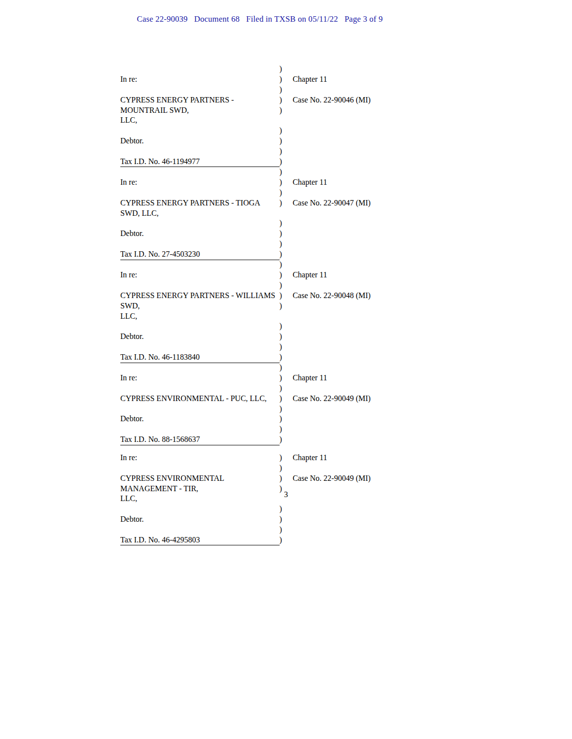Case 22-90039 Document 68 Filed in TXSB on 05/11/22 Page 3 of 9
| | ) | |
| In re: | ) | Chapter 11 |
| | ) | |
| CYPRESS ENERGY PARTNERS - MOUNTRAIL SWD, LLC, | ) ) | Case No. 22-90046 (MI) |
| | ) | |
| Debtor. | ) | |
| | ) | |
| Tax I.D. No. 46-1194977 | ) | |
| | ) | |
| In re: | ) | Chapter 11 |
| | ) | |
| CYPRESS ENERGY PARTNERS - TIOGA SWD, LLC, | ) | Case No. 22-90047 (MI) |
| | ) | |
| Debtor. | ) | |
| | ) | |
| Tax I.D. No. 27-4503230 | ) | |
| | ) | |
| In re: | ) | Chapter 11 |
| | ) | |
| CYPRESS ENERGY PARTNERS - WILLIAMS SWD, LLC, | ) ) | Case No. 22-90048 (MI) |
| | ) | |
| Debtor. | ) | |
| | ) | |
| Tax I.D. No. 46-1183840 | ) | |
| | ) | |
| In re: | ) | Chapter 11 |
| | ) | |
| CYPRESS ENVIRONMENTAL - PUC, LLC, | ) | Case No. 22-90049 (MI) |
| | ) | |
| Debtor. | ) | |
| | ) | |
| Tax I.D. No. 88-1568637 | ) | |
| In re: | ) | Chapter 11 |
| | ) | |
| CYPRESS ENVIRONMENTAL MANAGEMENT - TIR, LLC, | ) ) | Case No. 22-90049 (MI) |
| | ) | |
| Debtor. | ) | |
| | ) | |
| Tax I.D. No. 46-4295803 | ) | |
3